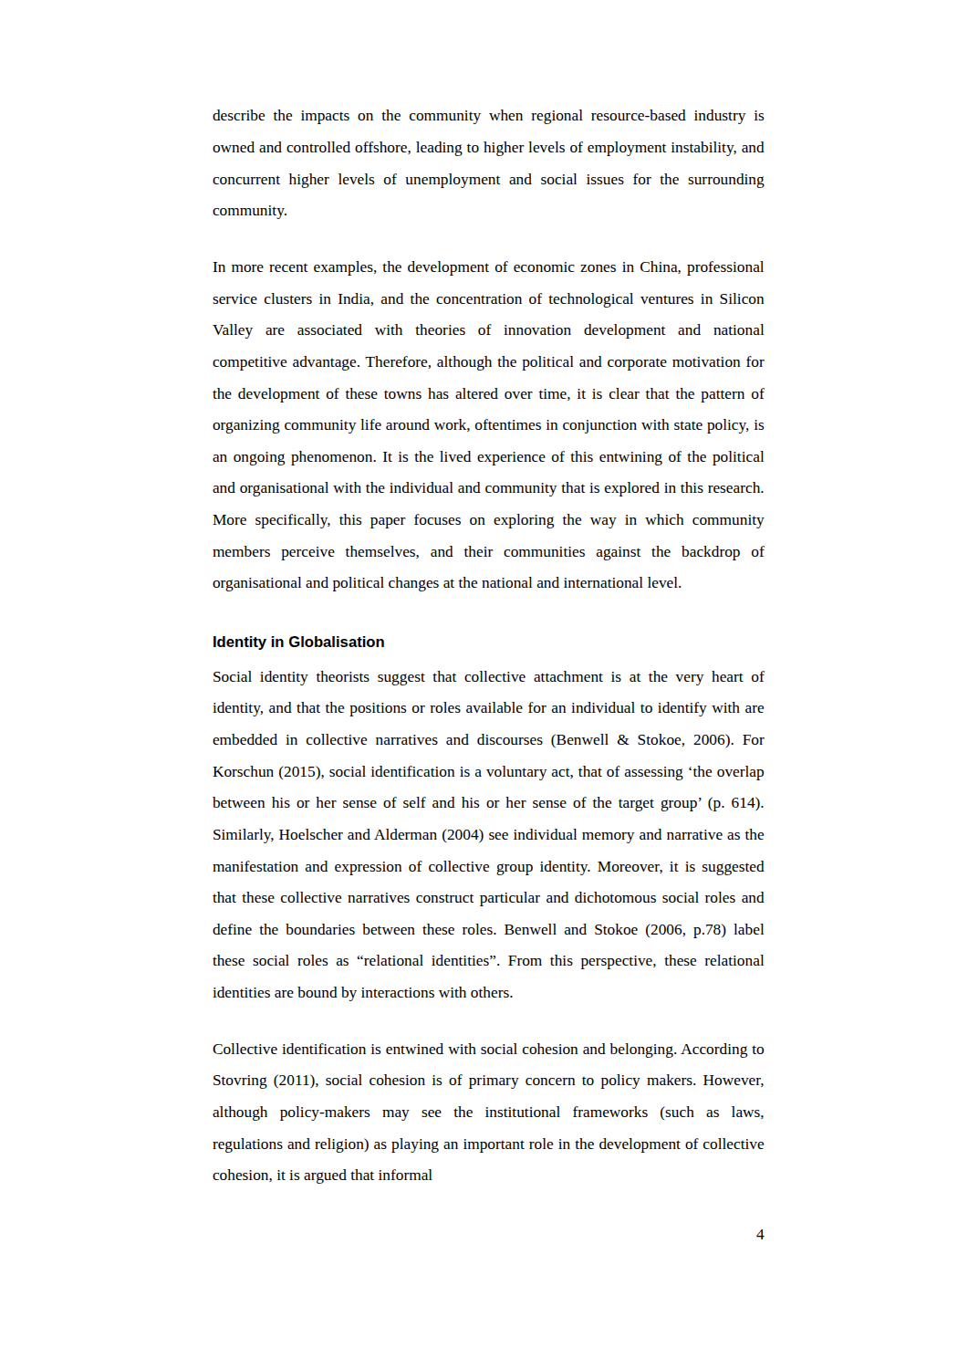describe the impacts on the community when regional resource-based industry is owned and controlled offshore, leading to higher levels of employment instability, and concurrent higher levels of unemployment and social issues for the surrounding community.
In more recent examples, the development of economic zones in China, professional service clusters in India, and the concentration of technological ventures in Silicon Valley are associated with theories of innovation development and national competitive advantage. Therefore, although the political and corporate motivation for the development of these towns has altered over time, it is clear that the pattern of organizing community life around work, oftentimes in conjunction with state policy, is an ongoing phenomenon. It is the lived experience of this entwining of the political and organisational with the individual and community that is explored in this research. More specifically, this paper focuses on exploring the way in which community members perceive themselves, and their communities against the backdrop of organisational and political changes at the national and international level.
Identity in Globalisation
Social identity theorists suggest that collective attachment is at the very heart of identity, and that the positions or roles available for an individual to identify with are embedded in collective narratives and discourses (Benwell & Stokoe, 2006). For Korschun (2015), social identification is a voluntary act, that of assessing ‘the overlap between his or her sense of self and his or her sense of the target group’ (p. 614). Similarly, Hoelscher and Alderman (2004) see individual memory and narrative as the manifestation and expression of collective group identity. Moreover, it is suggested that these collective narratives construct particular and dichotomous social roles and define the boundaries between these roles. Benwell and Stokoe (2006, p.78) label these social roles as “relational identities”. From this perspective, these relational identities are bound by interactions with others.
Collective identification is entwined with social cohesion and belonging. According to Stovring (2011), social cohesion is of primary concern to policy makers. However, although policy-makers may see the institutional frameworks (such as laws, regulations and religion) as playing an important role in the development of collective cohesion, it is argued that informal
4